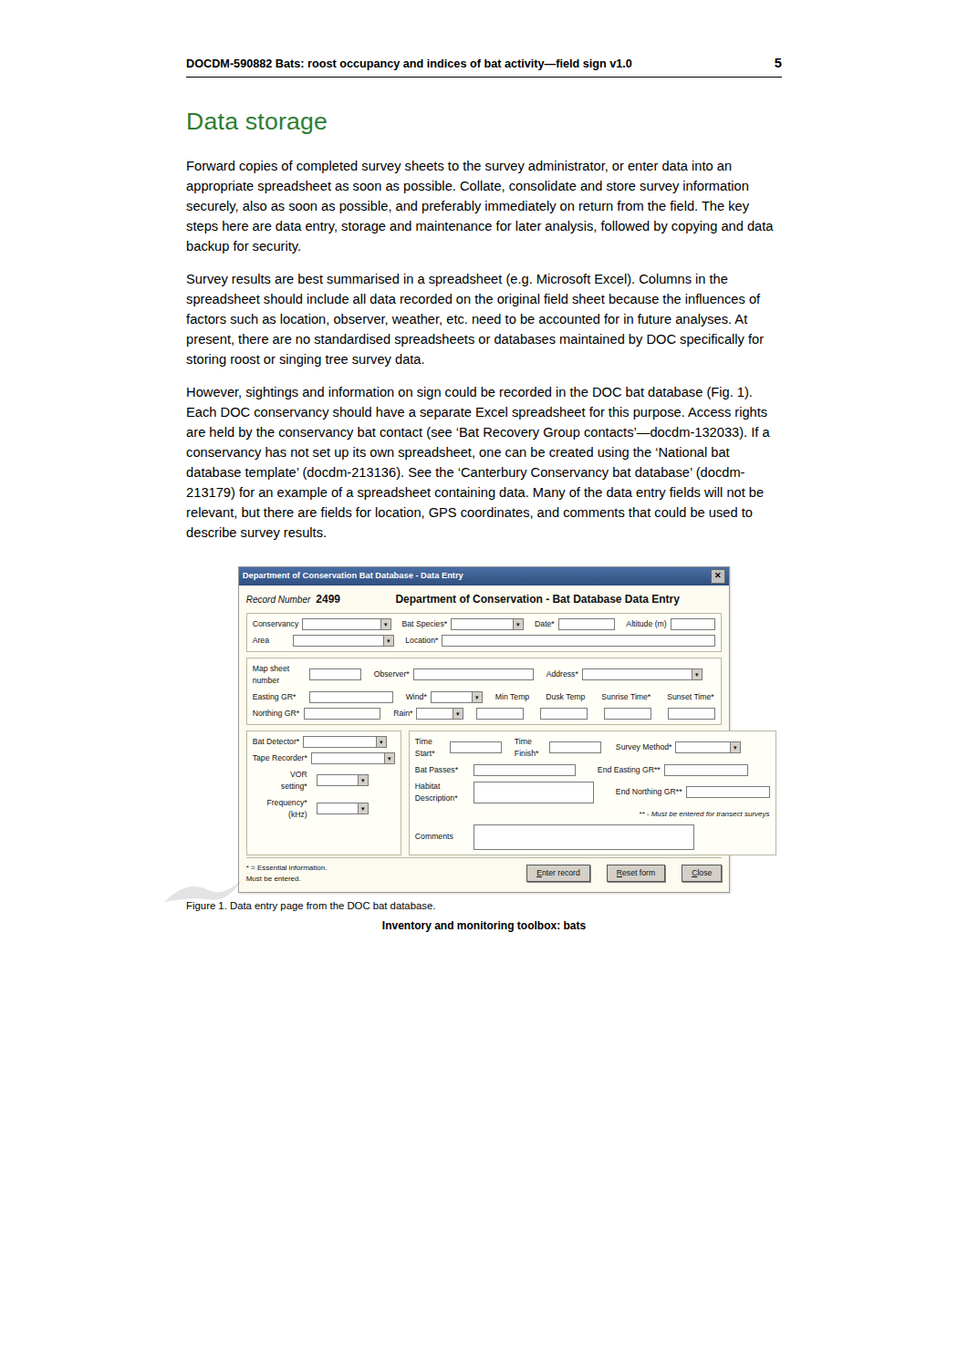DOCDM-590882 Bats: roost occupancy and indices of bat activity—field sign v1.0
5
Data storage
Forward copies of completed survey sheets to the survey administrator, or enter data into an appropriate spreadsheet as soon as possible. Collate, consolidate and store survey information securely, also as soon as possible, and preferably immediately on return from the field. The key steps here are data entry, storage and maintenance for later analysis, followed by copying and data backup for security.
Survey results are best summarised in a spreadsheet (e.g. Microsoft Excel). Columns in the spreadsheet should include all data recorded on the original field sheet because the influences of factors such as location, observer, weather, etc. need to be accounted for in future analyses. At present, there are no standardised spreadsheets or databases maintained by DOC specifically for storing roost or singing tree survey data.
However, sightings and information on sign could be recorded in the DOC bat database (Fig. 1). Each DOC conservancy should have a separate Excel spreadsheet for this purpose. Access rights are held by the conservancy bat contact (see ‘Bat Recovery Group contacts’—docdm-132033). If a conservancy has not set up its own spreadsheet, one can be created using the ‘National bat database template’ (docdm-213136). See the ‘Canterbury Conservancy bat database’ (docdm-213179) for an example of a spreadsheet containing data. Many of the data entry fields will not be relevant, but there are fields for location, GPS coordinates, and comments that could be used to describe survey results.
Department of Conservation Bat Database - Data Entry ✕
Record Number 2499 Department of Conservation - Bat Database Data Entry
Conservancy ▾ Bat Species* ▾ Date* Altitude (m)
Area ▾ Location*
Map sheet
number Observer* Address* ▾
Easting GR* Wind* ▾ Min Temp Dusk Temp Sunrise Time* Sunset Time*
Northing GR* Rain* ▾
Bat Detector* ▾
Tape Recorder* ▾
VOR
setting* ▾
Frequency*
(kHz) ▾
Time
Start* Time
Finish* Survey Method* ▾
Bat Passes* End Easting GR**
Habitat
Description* End Northing GR**
** - Must be entered for transect surveys
Comments
* = Essential information.
Must be entered.
Enter record Reset form Close
Figure 1. Data entry page from the DOC bat database.
Inventory and monitoring toolbox: bats